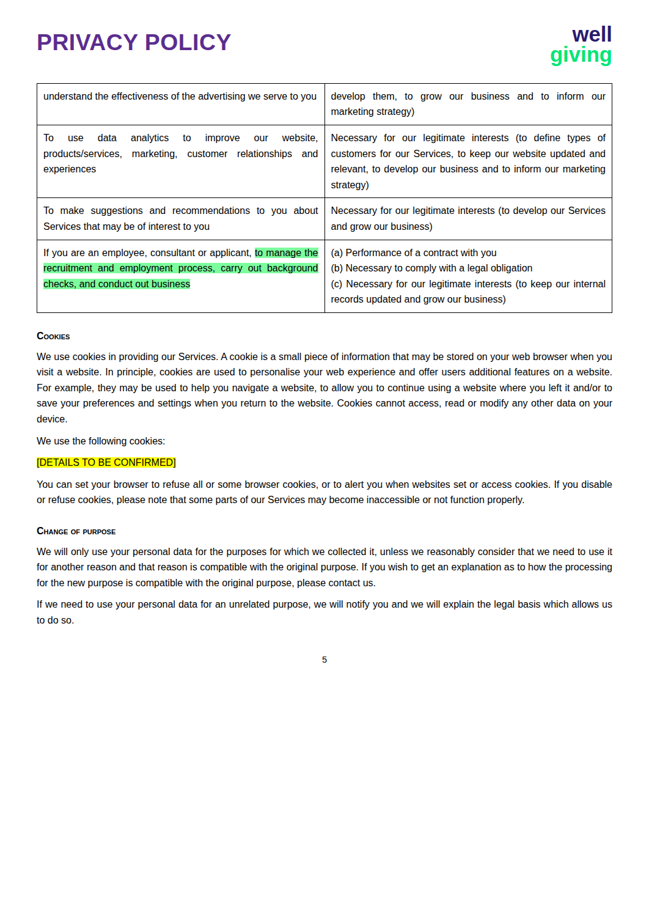PRIVACY POLICY
well giving
| understand the effectiveness of the advertising we serve to you | develop them, to grow our business and to inform our marketing strategy) |
| To use data analytics to improve our website, products/services, marketing, customer relationships and experiences | Necessary for our legitimate interests (to define types of customers for our Services, to keep our website updated and relevant, to develop our business and to inform our marketing strategy) |
| To make suggestions and recommendations to you about Services that may be of interest to you | Necessary for our legitimate interests (to develop our Services and grow our business) |
| If you are an employee, consultant or applicant, to manage the recruitment and employment process, carry out background checks, and conduct out business | (a) Performance of a contract with you (b) Necessary to comply with a legal obligation (c) Necessary for our legitimate interests (to keep our internal records updated and grow our business) |
Cookies
We use cookies in providing our Services. A cookie is a small piece of information that may be stored on your web browser when you visit a website. In principle, cookies are used to personalise your web experience and offer users additional features on a website. For example, they may be used to help you navigate a website, to allow you to continue using a website where you left it and/or to save your preferences and settings when you return to the website. Cookies cannot access, read or modify any other data on your device.
We use the following cookies:
[DETAILS TO BE CONFIRMED]
You can set your browser to refuse all or some browser cookies, or to alert you when websites set or access cookies. If you disable or refuse cookies, please note that some parts of our Services may become inaccessible or not function properly.
Change of purpose
We will only use your personal data for the purposes for which we collected it, unless we reasonably consider that we need to use it for another reason and that reason is compatible with the original purpose. If you wish to get an explanation as to how the processing for the new purpose is compatible with the original purpose, please contact us.
If we need to use your personal data for an unrelated purpose, we will notify you and we will explain the legal basis which allows us to do so.
5